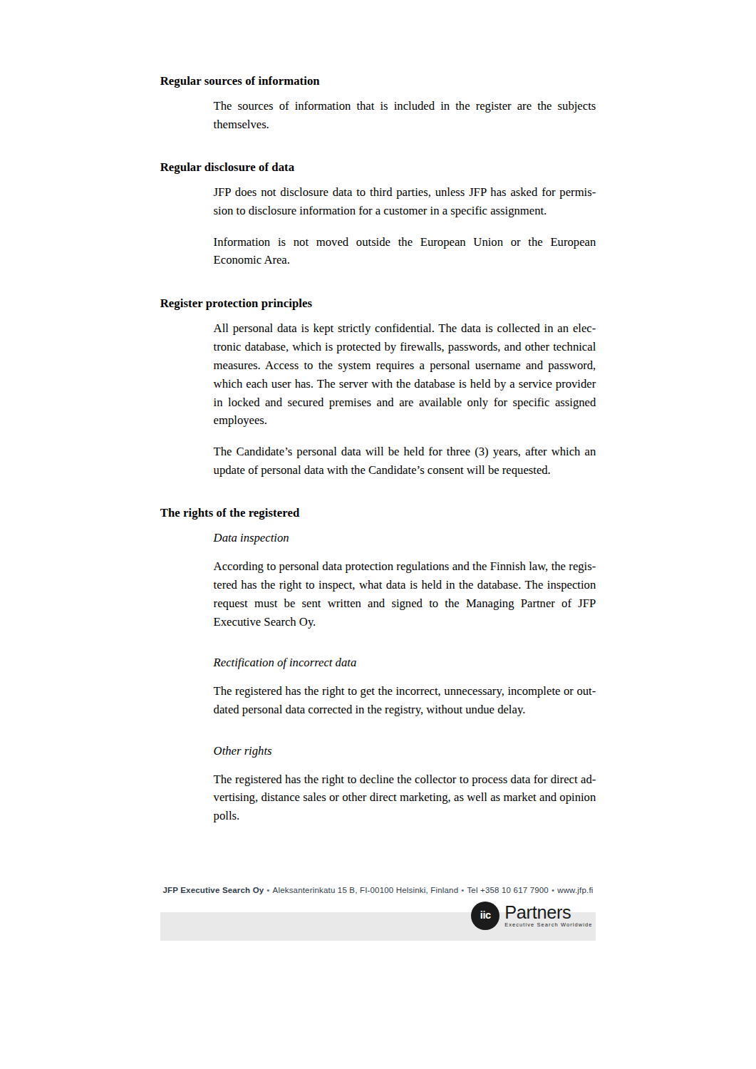Regular sources of information
The sources of information that is included in the register are the subjects themselves.
Regular disclosure of data
JFP does not disclosure data to third parties, unless JFP has asked for permission to disclosure information for a customer in a specific assignment.
Information is not moved outside the European Union or the European Economic Area.
Register protection principles
All personal data is kept strictly confidential. The data is collected in an electronic database, which is protected by firewalls, passwords, and other technical measures. Access to the system requires a personal username and password, which each user has. The server with the database is held by a service provider in locked and secured premises and are available only for specific assigned employees.
The Candidate’s personal data will be held for three (3) years, after which an update of personal data with the Candidate’s consent will be requested.
The rights of the registered
Data inspection
According to personal data protection regulations and the Finnish law, the registered has the right to inspect, what data is held in the database. The inspection request must be sent written and signed to the Managing Partner of JFP Executive Search Oy.
Rectification of incorrect data
The registered has the right to get the incorrect, unnecessary, incomplete or outdated personal data corrected in the registry, without undue delay.
Other rights
The registered has the right to decline the collector to process data for direct advertising, distance sales or other direct marketing, as well as market and opinion polls.
JFP Executive Search Oy•Aleksanterinkatu 15 B, FI-00100 Helsinki, Finland•Tel +358 10 617 7900•www.jfp.fi
iic
Partners Executive Search Worldwide